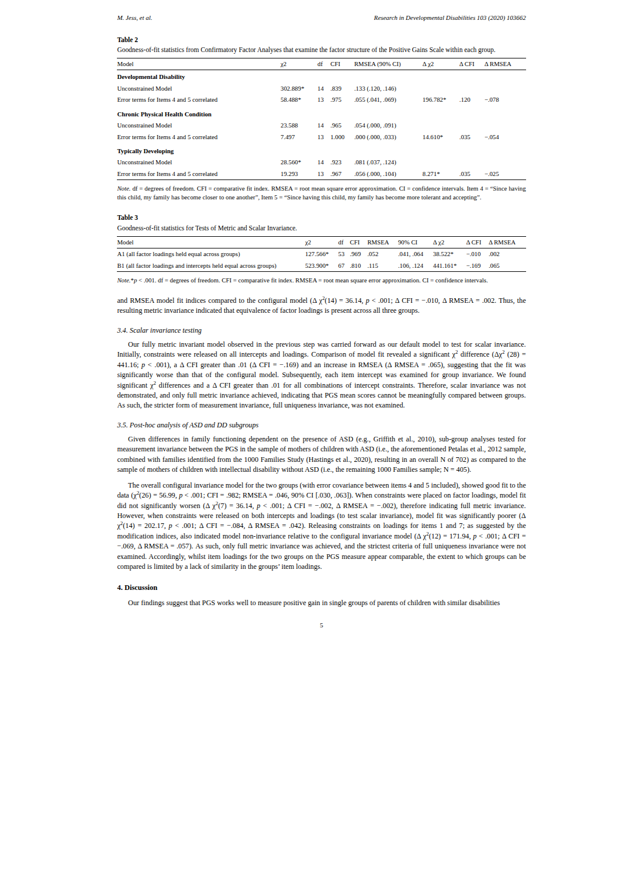M. Jess, et al.
Research in Developmental Disabilities 103 (2020) 103662
Table 2
Goodness-of-fit statistics from Confirmatory Factor Analyses that examine the factor structure of the Positive Gains Scale within each group.
| Model | χ2 | df | CFI | RMSEA (90% CI) | Δ χ2 | Δ CFI | Δ RMSEA |
| --- | --- | --- | --- | --- | --- | --- | --- |
| Developmental Disability |
| Unconstrained Model | 302.889* | 14 | .839 | .133 (.120, .146) | | | |
| Error terms for Items 4 and 5 correlated | 58.488* | 13 | .975 | .055 (.041, .069) | 196.782* | .120 | −.078 |
| Chronic Physical Health Condition |
| Unconstrained Model | 23.588 | 14 | .965 | .054 (.000, .091) | | | |
| Error terms for Items 4 and 5 correlated | 7.497 | 13 | 1.000 | .000 (.000, .033) | 14.610* | .035 | −.054 |
| Typically Developing |
| Unconstrained Model | 28.560* | 14 | .923 | .081 (.037, .124) | | | |
| Error terms for Items 4 and 5 correlated | 19.293 | 13 | .967 | .056 (.000, .104) | 8.271* | .035 | −.025 |
Note. df = degrees of freedom. CFI = comparative fit index. RMSEA = root mean square error approximation. CI = confidence intervals. Item 4 = “Since having this child, my family has become closer to one another”, Item 5 = “Since having this child, my family has become more tolerant and accepting”.
Table 3
Goodness-of-fit statistics for Tests of Metric and Scalar Invariance.
| Model | χ2 | df | CFI | RMSEA | 90% CI | Δ χ2 | Δ CFI | Δ RMSEA |
| --- | --- | --- | --- | --- | --- | --- | --- | --- |
| A1 (all factor loadings held equal across groups) | 127.566* | 53 | .969 | .052 | .041, .064 | 38.522* | −.010 | .002 |
| B1 (all factor loadings and intercepts held equal across groups) | 523.900* | 67 | .810 | .115 | .106, .124 | 441.161* | −.169 | .065 |
Note.*p < .001. df = degrees of freedom. CFI = comparative fit index. RMSEA = root mean square error approximation. CI = confidence intervals.
and RMSEA model fit indices compared to the configural model (Δ χ2(14) = 36.14, p < .001; Δ CFI = −.010, Δ RMSEA = .002. Thus, the resulting metric invariance indicated that equivalence of factor loadings is present across all three groups.
3.4. Scalar invariance testing
Our fully metric invariant model observed in the previous step was carried forward as our default model to test for scalar invariance. Initially, constraints were released on all intercepts and loadings. Comparison of model fit revealed a significant χ2 difference (Δχ2 (28) = 441.16; p < .001), a Δ CFI greater than .01 (Δ CFI = −.169) and an increase in RMSEA (Δ RMSEA = .065), suggesting that the fit was significantly worse than that of the configural model. Subsequently, each item intercept was examined for group invariance. We found significant χ2 differences and a Δ CFI greater than .01 for all combinations of intercept constraints. Therefore, scalar invariance was not demonstrated, and only full metric invariance achieved, indicating that PGS mean scores cannot be meaningfully compared between groups. As such, the stricter form of measurement invariance, full uniqueness invariance, was not examined.
3.5. Post-hoc analysis of ASD and DD subgroups
Given differences in family functioning dependent on the presence of ASD (e.g., Griffith et al., 2010), sub-group analyses tested for measurement invariance between the PGS in the sample of mothers of children with ASD (i.e., the aforementioned Petalas et al., 2012 sample, combined with families identified from the 1000 Families Study (Hastings et al., 2020), resulting in an overall N of 702) as compared to the sample of mothers of children with intellectual disability without ASD (i.e., the remaining 1000 Families sample; N = 405).
The overall configural invariance model for the two groups (with error covariance between items 4 and 5 included), showed good fit to the data (χ2(26) = 56.99, p < .001; CFI = .982; RMSEA = .046, 90% CI [.030, .063]). When constraints were placed on factor loadings, model fit did not significantly worsen (Δ χ2(7) = 36.14, p < .001; Δ CFI = −.002, Δ RMSEA = −.002), therefore indicating full metric invariance. However, when constraints were released on both intercepts and loadings (to test scalar invariance), model fit was significantly poorer (Δ χ2(14) = 202.17, p < .001; Δ CFI = −.084, Δ RMSEA = .042). Releasing constraints on loadings for items 1 and 7; as suggested by the modification indices, also indicated model non-invariance relative to the configural invariance model (Δ χ2(12) = 171.94, p < .001; Δ CFI = −.069, Δ RMSEA = .057). As such, only full metric invariance was achieved, and the strictest criteria of full uniqueness invariance were not examined. Accordingly, whilst item loadings for the two groups on the PGS measure appear comparable, the extent to which groups can be compared is limited by a lack of similarity in the groups’ item loadings.
4. Discussion
Our findings suggest that PGS works well to measure positive gain in single groups of parents of children with similar disabilities
5